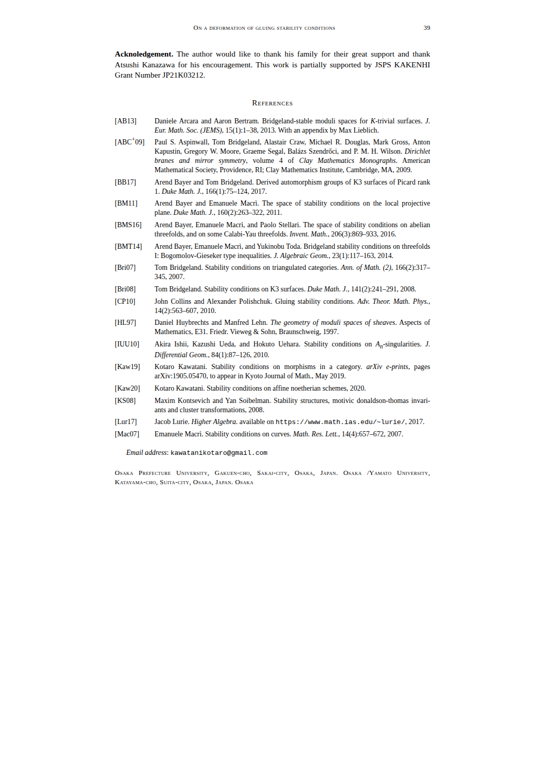On a deformation of gluing stability conditions 39
Acknoledgement. The author would like to thank his family for their great support and thank Atsushi Kanazawa for his encouragement. This work is partially supported by JSPS KAKENHI Grant Number JP21K03212.
References
[AB13]
Daniele Arcara and Aaron Bertram. Bridgeland-stable moduli spaces for K-trivial surfaces. J. Eur. Math. Soc. (JEMS), 15(1):1–38, 2013. With an appendix by Max Lieblich.
[ABC+09]
Paul S. Aspinwall, Tom Bridgeland, Alastair Craw, Michael R. Douglas, Mark Gross, Anton Kapustin, Gregory W. Moore, Graeme Segal, Balázs Szendrőci, and P. M. H. Wilson. Dirichlet branes and mirror symmetry, volume 4 of Clay Mathematics Monographs. American Mathematical Society, Providence, RI; Clay Mathematics Institute, Cambridge, MA, 2009.
[BB17]
Arend Bayer and Tom Bridgeland. Derived automorphism groups of K3 surfaces of Picard rank 1. Duke Math. J., 166(1):75–124, 2017.
[BM11]
Arend Bayer and Emanuele Macrì. The space of stability conditions on the local projective plane. Duke Math. J., 160(2):263–322, 2011.
[BMS16]
Arend Bayer, Emanuele Macrì, and Paolo Stellari. The space of stability conditions on abelian threefolds, and on some Calabi-Yau threefolds. Invent. Math., 206(3):869–933, 2016.
[BMT14]
Arend Bayer, Emanuele Macrì, and Yukinobu Toda. Bridgeland stability conditions on threefolds I: Bogomolov-Gieseker type inequalities. J. Algebraic Geom., 23(1):117–163, 2014.
[Bri07]
Tom Bridgeland. Stability conditions on triangulated categories. Ann. of Math. (2), 166(2):317–345, 2007.
[Bri08]
Tom Bridgeland. Stability conditions on K3 surfaces. Duke Math. J., 141(2):241–291, 2008.
[CP10]
John Collins and Alexander Polishchuk. Gluing stability conditions. Adv. Theor. Math. Phys., 14(2):563–607, 2010.
[HL97]
Daniel Huybrechts and Manfred Lehn. The geometry of moduli spaces of sheaves. Aspects of Mathematics, E31. Friedr. Vieweg & Sohn, Braunschweig, 1997.
[IUU10]
Akira Ishii, Kazushi Ueda, and Hokuto Uehara. Stability conditions on An-singularities. J. Differential Geom., 84(1):87–126, 2010.
[Kaw19]
Kotaro Kawatani. Stability conditions on morphisms in a category. arXiv e-prints, pages arXiv:1905.05470, to appear in Kyoto Journal of Math., May 2019.
[Kaw20]
Kotaro Kawatani. Stability conditions on affine noetherian schemes, 2020.
[KS08]
Maxim Kontsevich and Yan Soibelman. Stability structures, motivic donaldson-thomas invariants and cluster transformations, 2008.
[Lur17]
Jacob Lurie. Higher Algebra. available on https://www.math.ias.edu/~lurie/, 2017.
[Mac07]
Emanuele Macrì. Stability conditions on curves. Math. Res. Lett., 14(4):657–672, 2007.
Email address: kawatanikotaro@gmail.com
Osaka Prefecture University, Gakuen-cho, Sakai-city, Osaka, Japan. Osaka /Yamato University, Katayama-cho, Suita-city, Osaka, Japan. Osaka